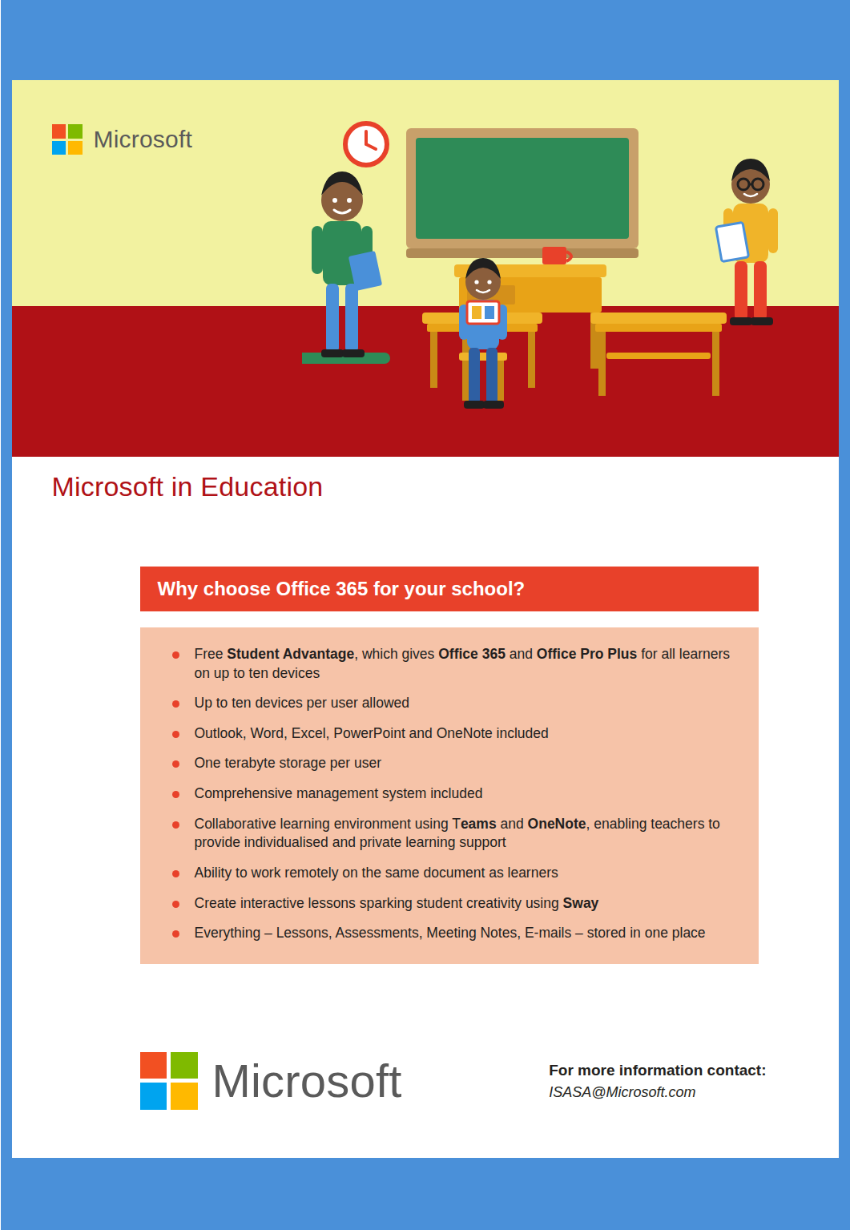Microsoft
Microsoft in Education
Why choose Office 365 for your school?
Free Student Advantage, which gives Office 365 and Office Pro Plus for all learners on up to ten devices
Up to ten devices per user allowed
Outlook, Word, Excel, PowerPoint and OneNote included
One terabyte storage per user
Comprehensive management system included
Collaborative learning environment using Teams and OneNote, enabling teachers to provide individualised and private learning support
Ability to work remotely on the same document as learners
Create interactive lessons sparking student creativity using Sway
Everything – Lessons, Assessments, Meeting Notes, E-mails – stored in one place
Microsoft
For more information contact:
ISASA@Microsoft.com